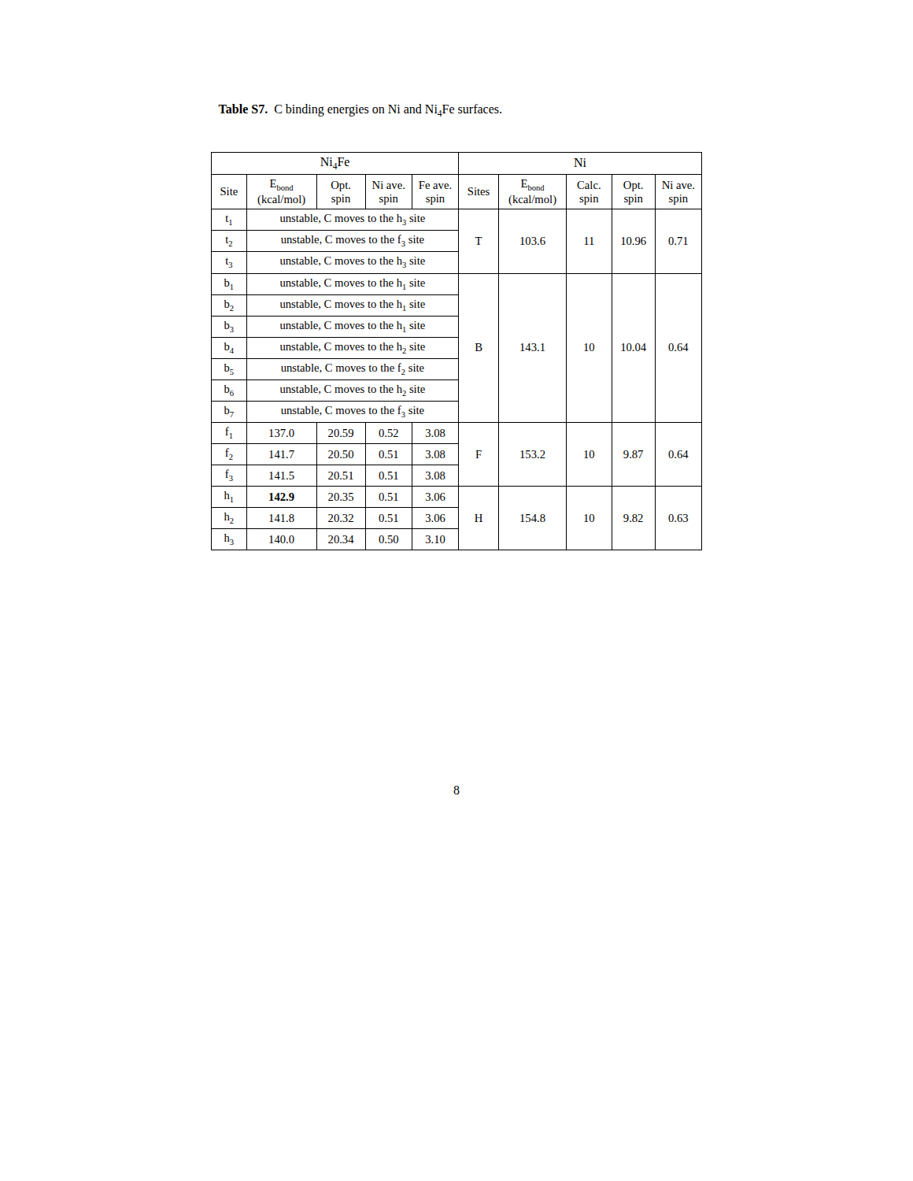Table S7. C binding energies on Ni and Ni4Fe surfaces.
| Ni 4 Fe | Ni |
| --- | --- |
| Site | E bond (kcal/mol) | Opt. spin | Ni ave. spin | Fe ave. spin | Sites | E bond (kcal/mol) | Calc. spin | Opt. spin | Ni ave. spin |
| t 1 | unstable, C moves to the h 3 site | T | 103.6 | 11 | 10.96 | 0.71 |
| t 2 | unstable, C moves to the f 3 site |
| t 3 | unstable, C moves to the h 3 site |
| b 1 | unstable, C moves to the h 1 site | B | 143.1 | 10 | 10.04 | 0.64 |
| b 2 | unstable, C moves to the h 1 site |
| b 3 | unstable, C moves to the h 1 site |
| b 4 | unstable, C moves to the h 2 site |
| b 5 | unstable, C moves to the f 2 site |
| b 6 | unstable, C moves to the h 2 site |
| b 7 | unstable, C moves to the f 3 site |
| f 1 | 137.0 | 20.59 | 0.52 | 3.08 | F | 153.2 | 10 | 9.87 | 0.64 |
| f 2 | 141.7 | 20.50 | 0.51 | 3.08 |
| f 3 | 141.5 | 20.51 | 0.51 | 3.08 |
| h 1 | 142.9 | 20.35 | 0.51 | 3.06 | H | 154.8 | 10 | 9.82 | 0.63 |
| h 2 | 141.8 | 20.32 | 0.51 | 3.06 |
| h 3 | 140.0 | 20.34 | 0.50 | 3.10 |
8